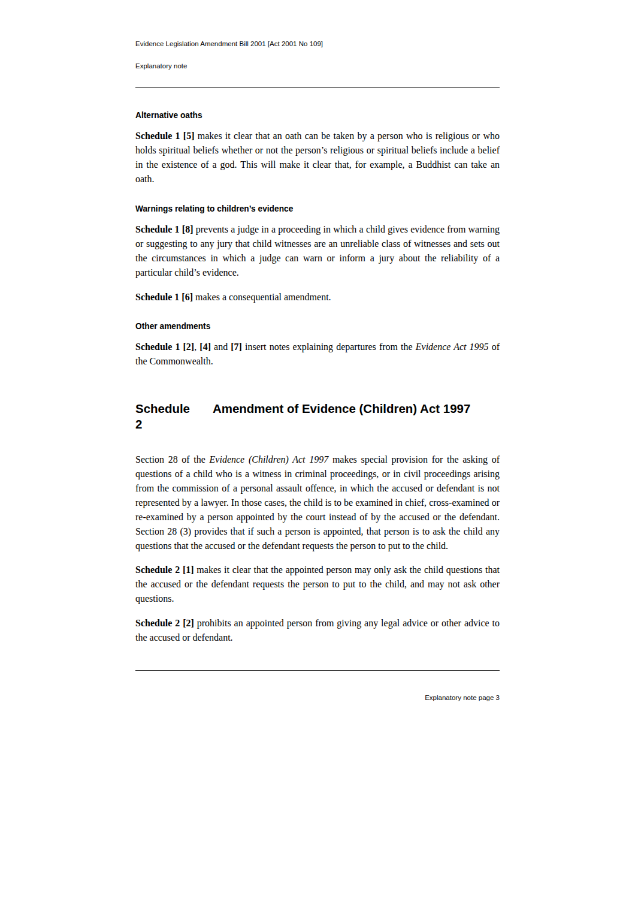Evidence Legislation Amendment Bill 2001 [Act 2001 No 109]
Explanatory note
Alternative oaths
Schedule 1 [5] makes it clear that an oath can be taken by a person who is religious or who holds spiritual beliefs whether or not the person’s religious or spiritual beliefs include a belief in the existence of a god. This will make it clear that, for example, a Buddhist can take an oath.
Warnings relating to children’s evidence
Schedule 1 [8] prevents a judge in a proceeding in which a child gives evidence from warning or suggesting to any jury that child witnesses are an unreliable class of witnesses and sets out the circumstances in which a judge can warn or inform a jury about the reliability of a particular child’s evidence.
Schedule 1 [6] makes a consequential amendment.
Other amendments
Schedule 1 [2], [4] and [7] insert notes explaining departures from the Evidence Act 1995 of the Commonwealth.
Schedule 2 Amendment of Evidence (Children) Act 1997
Section 28 of the Evidence (Children) Act 1997 makes special provision for the asking of questions of a child who is a witness in criminal proceedings, or in civil proceedings arising from the commission of a personal assault offence, in which the accused or defendant is not represented by a lawyer. In those cases, the child is to be examined in chief, cross-examined or re-examined by a person appointed by the court instead of by the accused or the defendant. Section 28 (3) provides that if such a person is appointed, that person is to ask the child any questions that the accused or the defendant requests the person to put to the child.
Schedule 2 [1] makes it clear that the appointed person may only ask the child questions that the accused or the defendant requests the person to put to the child, and may not ask other questions.
Schedule 2 [2] prohibits an appointed person from giving any legal advice or other advice to the accused or defendant.
Explanatory note page 3